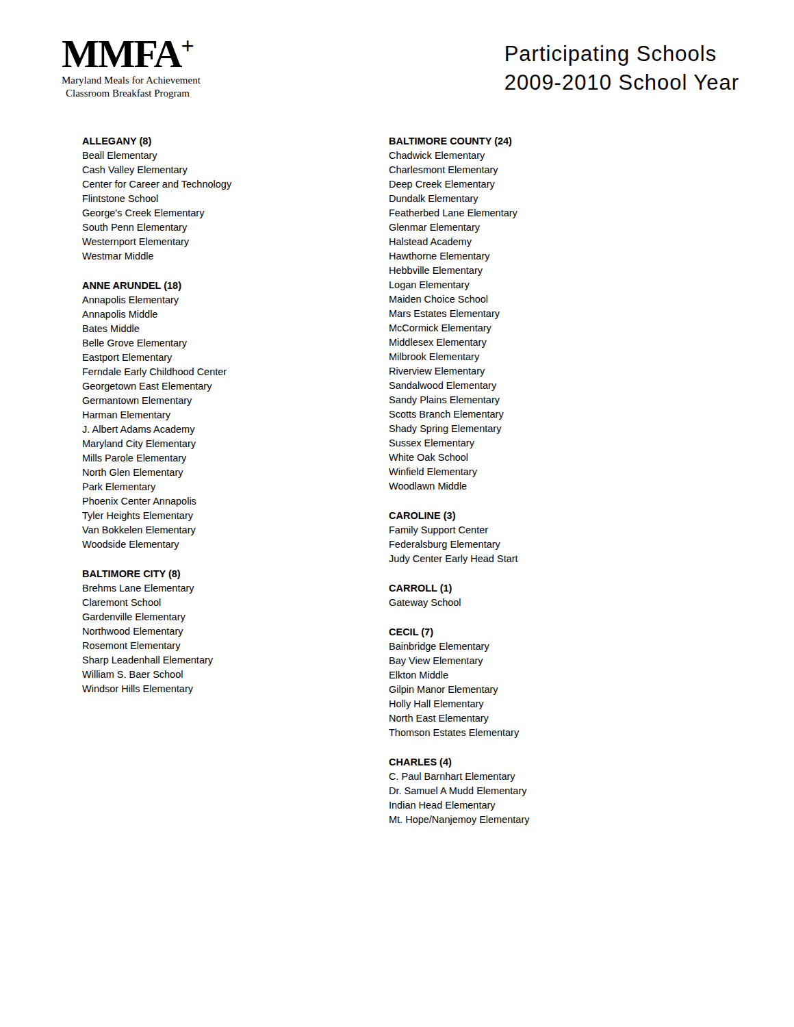MMFA+
Maryland Meals for Achievement
Classroom Breakfast Program
Participating Schools
2009-2010 School Year
ALLEGANY (8)
Beall Elementary
Cash Valley Elementary
Center for Career and Technology
Flintstone School
George's Creek Elementary
South Penn Elementary
Westernport Elementary
Westmar Middle
ANNE ARUNDEL (18)
Annapolis Elementary
Annapolis Middle
Bates Middle
Belle Grove Elementary
Eastport Elementary
Ferndale Early Childhood Center
Georgetown East Elementary
Germantown Elementary
Harman Elementary
J. Albert Adams Academy
Maryland City Elementary
Mills Parole Elementary
North Glen Elementary
Park Elementary
Phoenix Center Annapolis
Tyler Heights Elementary
Van Bokkelen Elementary
Woodside Elementary
BALTIMORE CITY (8)
Brehms Lane Elementary
Claremont School
Gardenville Elementary
Northwood Elementary
Rosemont Elementary
Sharp Leadenhall Elementary
William S. Baer School
Windsor Hills Elementary
BALTIMORE COUNTY (24)
Chadwick Elementary
Charlesmont Elementary
Deep Creek Elementary
Dundalk Elementary
Featherbed Lane Elementary
Glenmar Elementary
Halstead Academy
Hawthorne Elementary
Hebbville Elementary
Logan Elementary
Maiden Choice School
Mars Estates Elementary
McCormick Elementary
Middlesex Elementary
Milbrook Elementary
Riverview Elementary
Sandalwood Elementary
Sandy Plains Elementary
Scotts Branch Elementary
Shady Spring Elementary
Sussex Elementary
White Oak School
Winfield Elementary
Woodlawn Middle
CAROLINE (3)
Family Support Center
Federalsburg Elementary
Judy Center Early Head Start
CARROLL (1)
Gateway School
CECIL (7)
Bainbridge Elementary
Bay View Elementary
Elkton Middle
Gilpin Manor Elementary
Holly Hall Elementary
North East Elementary
Thomson Estates Elementary
CHARLES (4)
C. Paul Barnhart Elementary
Dr. Samuel A Mudd Elementary
Indian Head Elementary
Mt. Hope/Nanjemoy Elementary